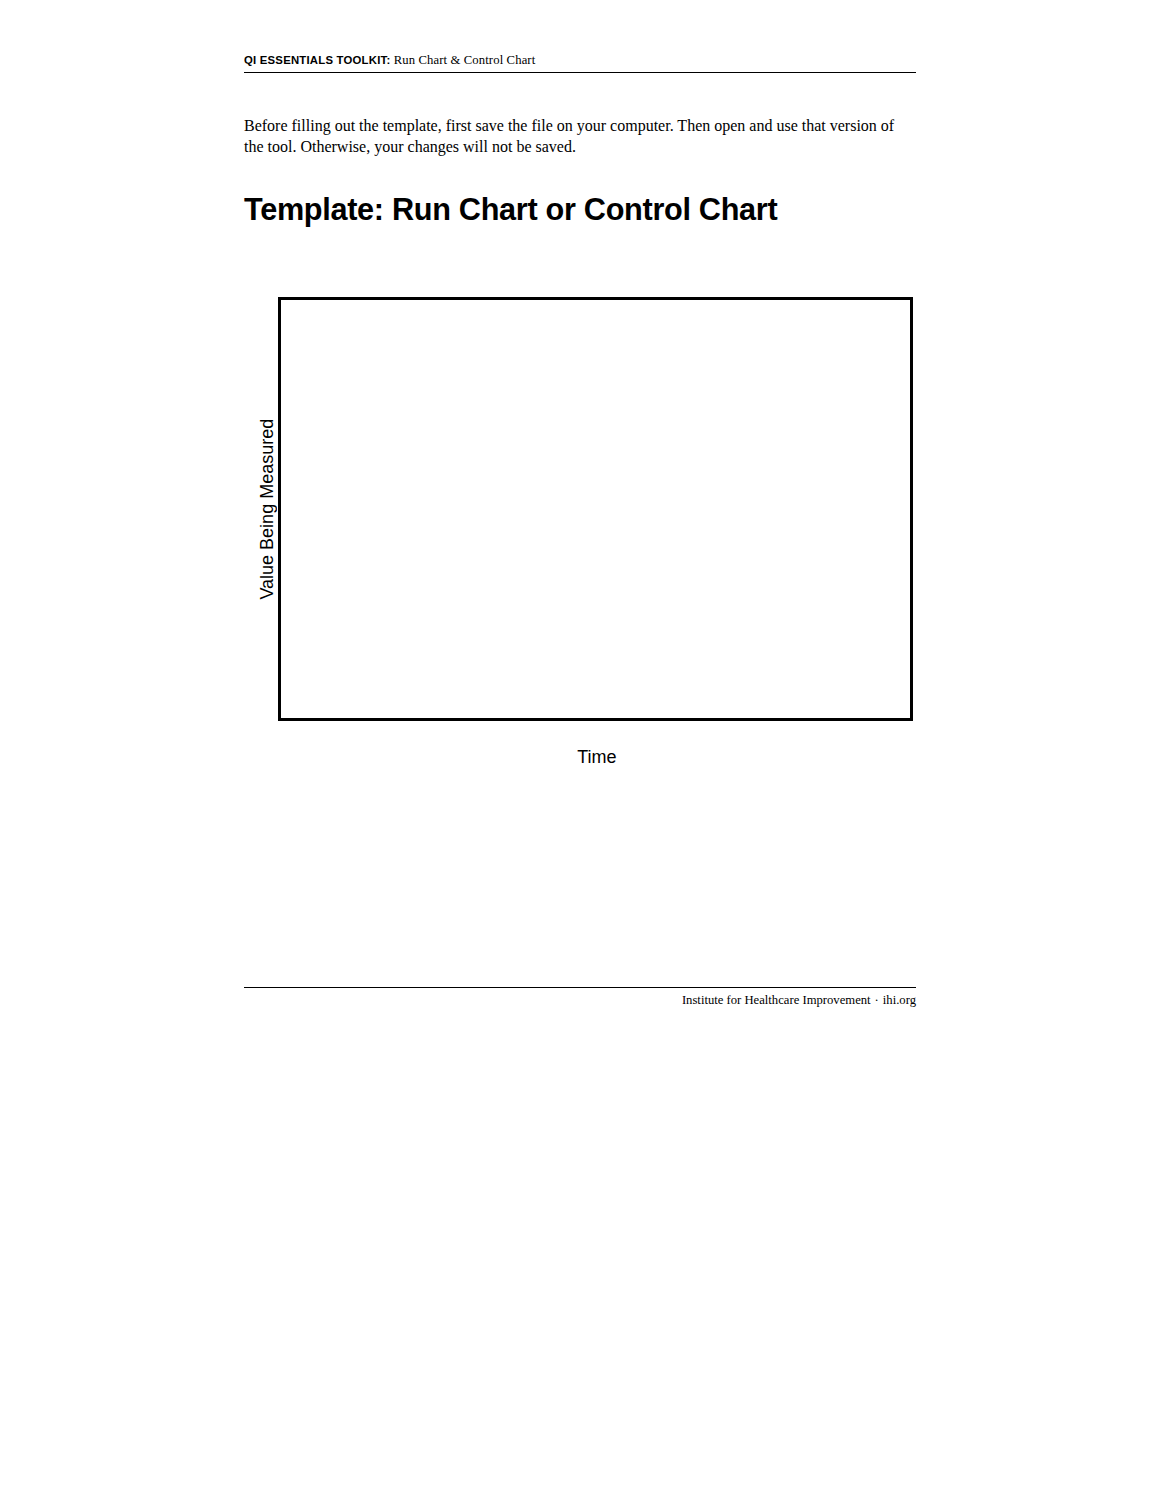QI ESSENTIALS TOOLKIT: Run Chart & Control Chart
Before filling out the template, first save the file on your computer. Then open and use that version of the tool. Otherwise, your changes will not be saved.
Template: Run Chart or Control Chart
Value Being Measured
Time
Institute for Healthcare Improvement·ihi.org